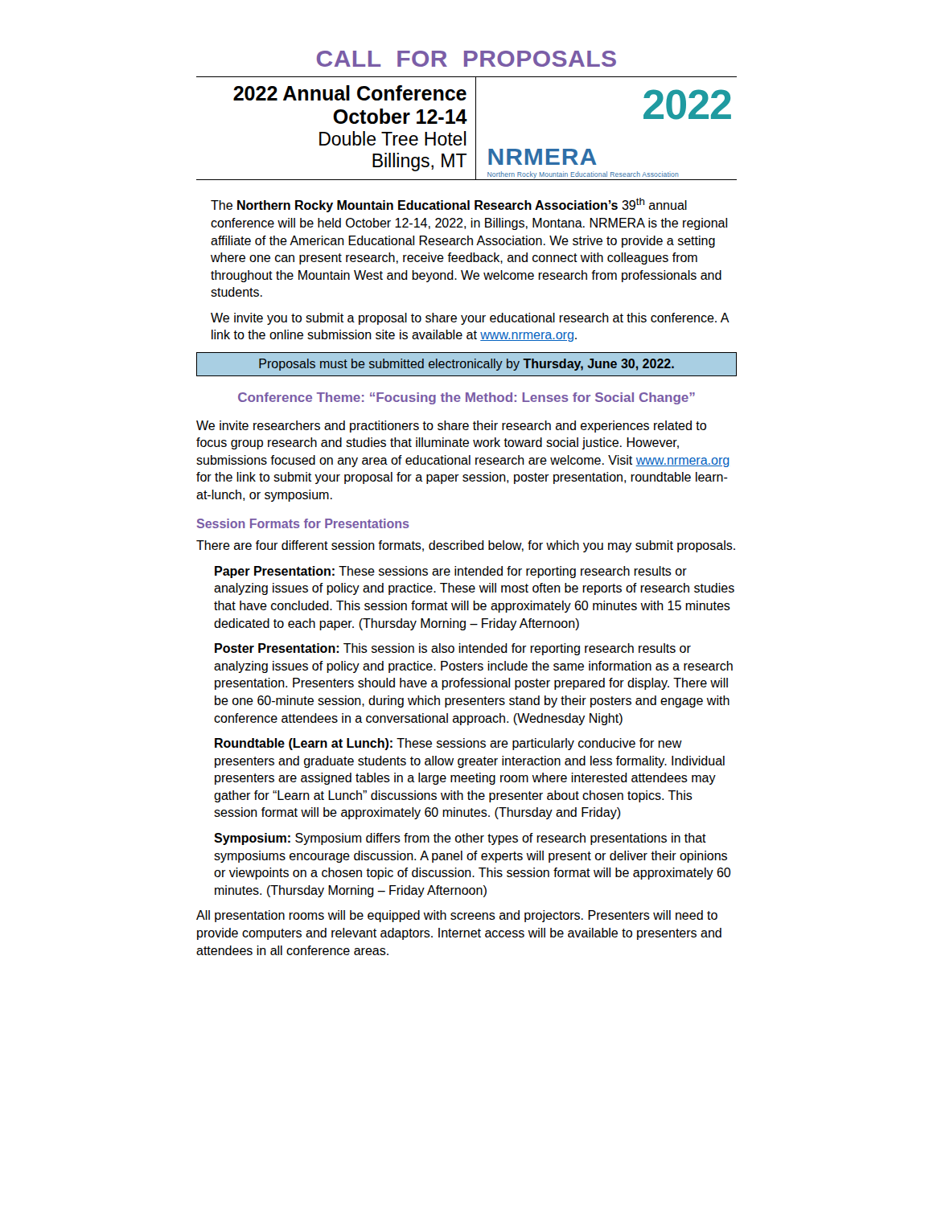CALL FOR PROPOSALS
2022 Annual Conference
October 12-14
Double Tree Hotel
Billings, MT
2022
NRMERA
Northern Rocky Mountain Educational Research Association
The Northern Rocky Mountain Educational Research Association’s 39th annual conference will be held October 12-14, 2022, in Billings, Montana. NRMERA is the regional affiliate of the American Educational Research Association. We strive to provide a setting where one can present research, receive feedback, and connect with colleagues from throughout the Mountain West and beyond. We welcome research from professionals and students.
We invite you to submit a proposal to share your educational research at this conference. A link to the online submission site is available at www.nrmera.org.
Proposals must be submitted electronically by Thursday, June 30, 2022.
Conference Theme: “Focusing the Method: Lenses for Social Change”
We invite researchers and practitioners to share their research and experiences related to focus group research and studies that illuminate work toward social justice. However, submissions focused on any area of educational research are welcome. Visit www.nrmera.org for the link to submit your proposal for a paper session, poster presentation, roundtable learn-at-lunch, or symposium.
Session Formats for Presentations
There are four different session formats, described below, for which you may submit proposals.
Paper Presentation: These sessions are intended for reporting research results or analyzing issues of policy and practice. These will most often be reports of research studies that have concluded. This session format will be approximately 60 minutes with 15 minutes dedicated to each paper. (Thursday Morning – Friday Afternoon)
Poster Presentation: This session is also intended for reporting research results or analyzing issues of policy and practice. Posters include the same information as a research presentation. Presenters should have a professional poster prepared for display. There will be one 60-minute session, during which presenters stand by their posters and engage with conference attendees in a conversational approach. (Wednesday Night)
Roundtable (Learn at Lunch): These sessions are particularly conducive for new presenters and graduate students to allow greater interaction and less formality. Individual presenters are assigned tables in a large meeting room where interested attendees may gather for “Learn at Lunch” discussions with the presenter about chosen topics. This session format will be approximately 60 minutes. (Thursday and Friday)
Symposium: Symposium differs from the other types of research presentations in that symposiums encourage discussion. A panel of experts will present or deliver their opinions or viewpoints on a chosen topic of discussion. This session format will be approximately 60 minutes. (Thursday Morning – Friday Afternoon)
All presentation rooms will be equipped with screens and projectors. Presenters will need to provide computers and relevant adaptors. Internet access will be available to presenters and attendees in all conference areas.